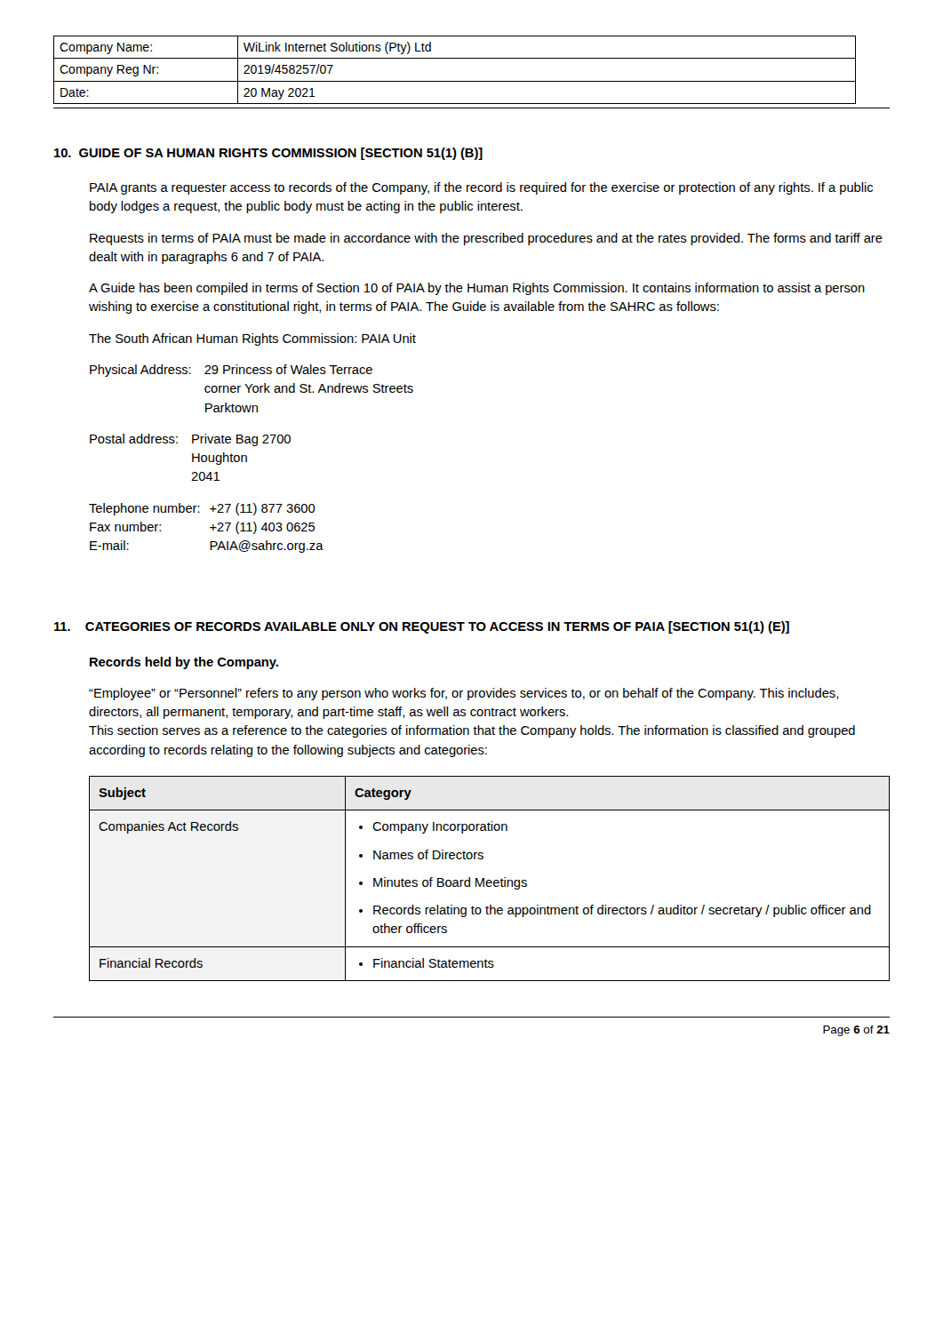| Company Name: | WiLink Internet Solutions (Pty) Ltd | |
| Company Reg Nr: | 2019/458257/07 | |
| Date: | 20 May 2021 | |
10. GUIDE OF SA HUMAN RIGHTS COMMISSION [SECTION 51(1) (B)]
PAIA grants a requester access to records of the Company, if the record is required for the exercise or protection of any rights. If a public body lodges a request, the public body must be acting in the public interest.
Requests in terms of PAIA must be made in accordance with the prescribed procedures and at the rates provided. The forms and tariff are dealt with in paragraphs 6 and 7 of PAIA.
A Guide has been compiled in terms of Section 10 of PAIA by the Human Rights Commission. It contains information to assist a person wishing to exercise a constitutional right, in terms of PAIA. The Guide is available from the SAHRC as follows:
The South African Human Rights Commission: PAIA Unit
| Physical Address: | 29 Princess of Wales Terrace corner York and St. Andrews Streets Parktown |
| Postal address: | Private Bag 2700 Houghton 2041 |
| Telephone number: | +27 (11) 877 3600 |
| Fax number: | +27 (11) 403 0625 |
| E-mail: | PAIA@sahrc.org.za |
11. CATEGORIES OF RECORDS AVAILABLE ONLY ON REQUEST TO ACCESS IN TERMS OF PAIA [SECTION 51(1) (E)]
Records held by the Company.
“Employee” or “Personnel” refers to any person who works for, or provides services to, or on behalf of the Company. This includes, directors, all permanent, temporary, and part-time staff, as well as contract workers.
This section serves as a reference to the categories of information that the Company holds. The information is classified and grouped according to records relating to the following subjects and categories:
| Subject | Category |
| --- | --- |
| Companies Act Records | Company Incorporation Names of Directors Minutes of Board Meetings Records relating to the appointment of directors / auditor / secretary / public officer and other officers |
| Financial Records | Financial Statements |
Page 6 of 21